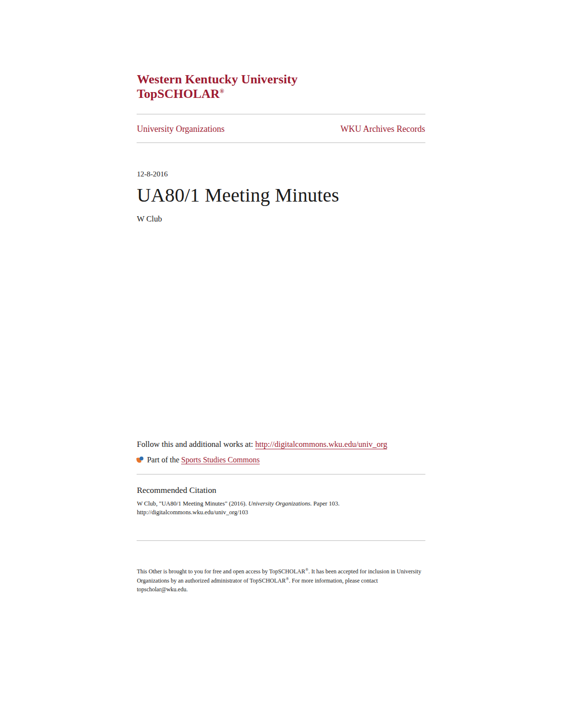Western Kentucky University
TopSCHOLAR®
University Organizations
WKU Archives Records
12-8-2016
UA80/1 Meeting Minutes
W Club
Follow this and additional works at: http://digitalcommons.wku.edu/univ_org
Part of the Sports Studies Commons
Recommended Citation
W Club, "UA80/1 Meeting Minutes" (2016). University Organizations. Paper 103.
http://digitalcommons.wku.edu/univ_org/103
This Other is brought to you for free and open access by TopSCHOLAR®. It has been accepted for inclusion in University Organizations by an authorized administrator of TopSCHOLAR®. For more information, please contact topscholar@wku.edu.